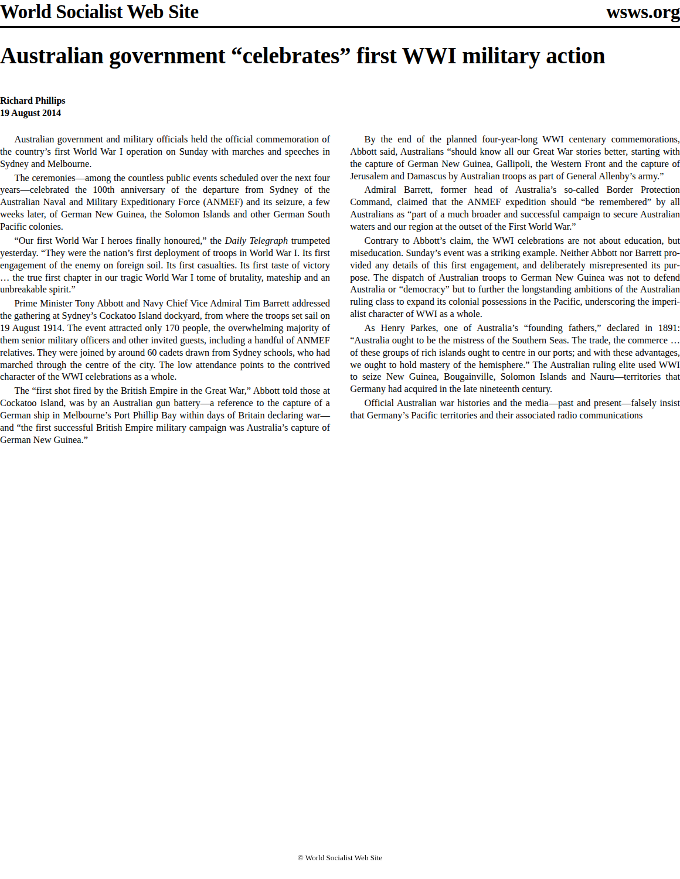World Socialist Web Site wsws.org
Australian government “celebrates” first WWI military action
Richard Phillips 19 August 2014
Australian government and military officials held the official commemoration of the country’s first World War I operation on Sunday with marches and speeches in Sydney and Melbourne.
The ceremonies—among the countless public events scheduled over the next four years—celebrated the 100th anniversary of the departure from Sydney of the Australian Naval and Military Expeditionary Force (ANMEF) and its seizure, a few weeks later, of German New Guinea, the Solomon Islands and other German South Pacific colonies.
“Our first World War I heroes finally honoured,” the Daily Telegraph trumpeted yesterday. “They were the nation’s first deployment of troops in World War I. Its first engagement of the enemy on foreign soil. Its first casualties. Its first taste of victory … the true first chapter in our tragic World War I tome of brutality, mateship and an unbreakable spirit.”
Prime Minister Tony Abbott and Navy Chief Vice Admiral Tim Barrett addressed the gathering at Sydney’s Cockatoo Island dockyard, from where the troops set sail on 19 August 1914. The event attracted only 170 people, the overwhelming majority of them senior military officers and other invited guests, including a handful of ANMEF relatives. They were joined by around 60 cadets drawn from Sydney schools, who had marched through the centre of the city. The low attendance points to the contrived character of the WWI celebrations as a whole.
The “first shot fired by the British Empire in the Great War,” Abbott told those at Cockatoo Island, was by an Australian gun battery—a reference to the capture of a German ship in Melbourne’s Port Phillip Bay within days of Britain declaring war—and “the first successful British Empire military campaign was Australia’s capture of German New Guinea.”
By the end of the planned four-year-long WWI centenary commemorations, Abbott said, Australians “should know all our Great War stories better, starting with the capture of German New Guinea, Gallipoli, the Western Front and the capture of Jerusalem and Damascus by Australian troops as part of General Allenby’s army.”
Admiral Barrett, former head of Australia’s so-called Border Protection Command, claimed that the ANMEF expedition should “be remembered” by all Australians as “part of a much broader and successful campaign to secure Australian waters and our region at the outset of the First World War.”
Contrary to Abbott’s claim, the WWI celebrations are not about education, but miseducation. Sunday’s event was a striking example. Neither Abbott nor Barrett provided any details of this first engagement, and deliberately misrepresented its purpose. The dispatch of Australian troops to German New Guinea was not to defend Australia or “democracy” but to further the longstanding ambitions of the Australian ruling class to expand its colonial possessions in the Pacific, underscoring the imperialist character of WWI as a whole.
As Henry Parkes, one of Australia’s “founding fathers,” declared in 1891: “Australia ought to be the mistress of the Southern Seas. The trade, the commerce … of these groups of rich islands ought to centre in our ports; and with these advantages, we ought to hold mastery of the hemisphere.” The Australian ruling elite used WWI to seize New Guinea, Bougainville, Solomon Islands and Nauru—territories that Germany had acquired in the late nineteenth century.
Official Australian war histories and the media—past and present—falsely insist that Germany’s Pacific territories and their associated radio communications
© World Socialist Web Site